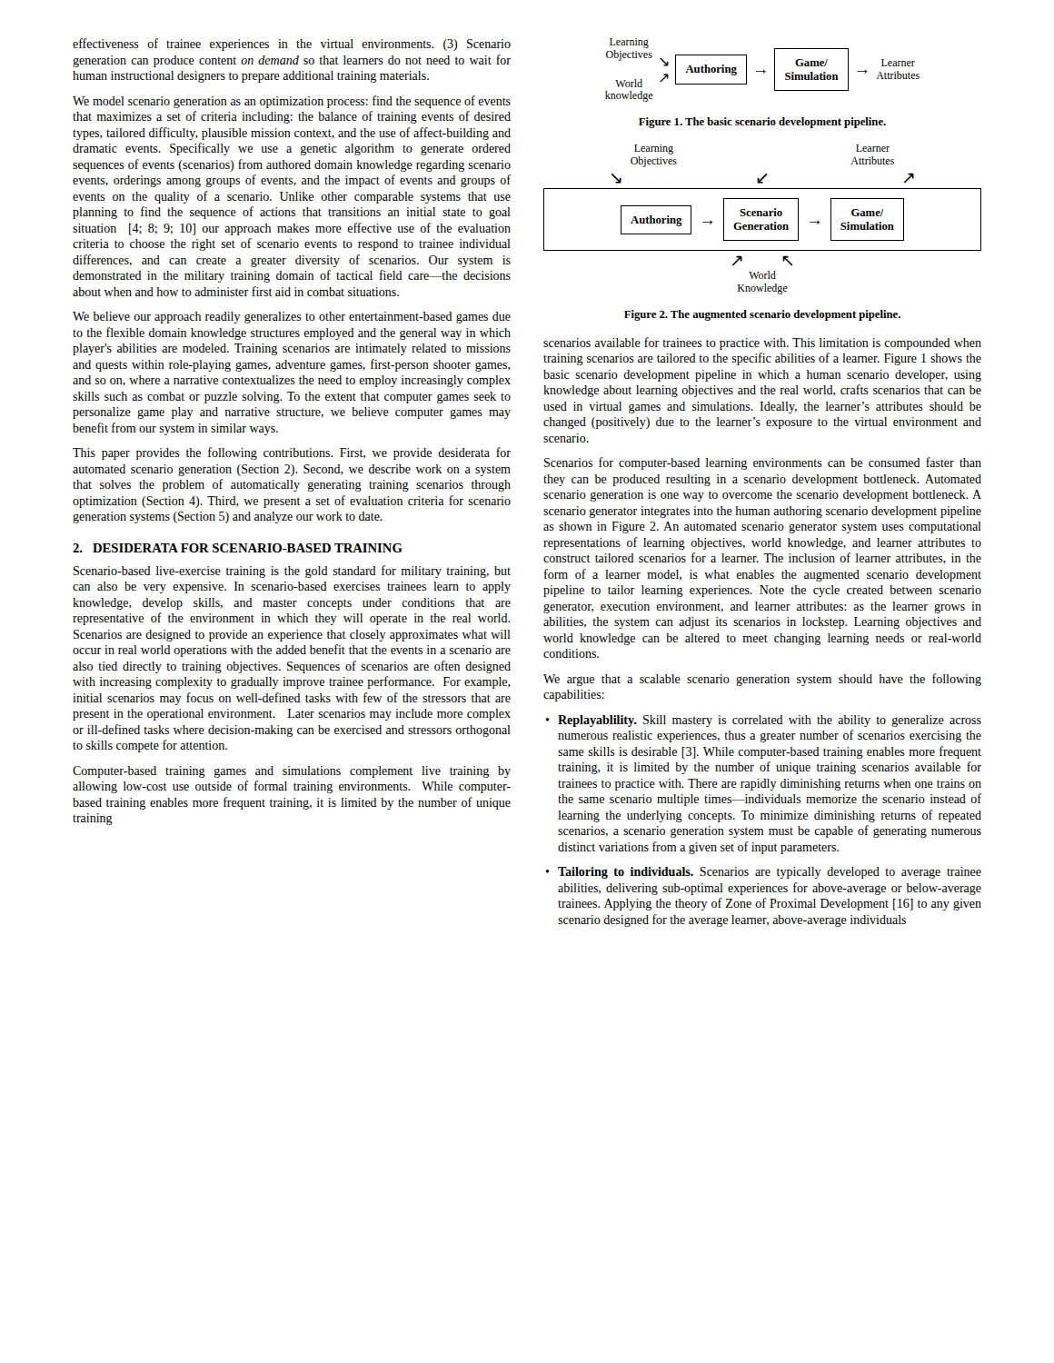effectiveness of trainee experiences in the virtual environments. (3) Scenario generation can produce content on demand so that learners do not need to wait for human instructional designers to prepare additional training materials.
We model scenario generation as an optimization process: find the sequence of events that maximizes a set of criteria including: the balance of training events of desired types, tailored difficulty, plausible mission context, and the use of affect-building and dramatic events. Specifically we use a genetic algorithm to generate ordered sequences of events (scenarios) from authored domain knowledge regarding scenario events, orderings among groups of events, and the impact of events and groups of events on the quality of a scenario. Unlike other comparable systems that use planning to find the sequence of actions that transitions an initial state to goal situation [4; 8; 9; 10] our approach makes more effective use of the evaluation criteria to choose the right set of scenario events to respond to trainee individual differences, and can create a greater diversity of scenarios. Our system is demonstrated in the military training domain of tactical field care—the decisions about when and how to administer first aid in combat situations.
We believe our approach readily generalizes to other entertainment-based games due to the flexible domain knowledge structures employed and the general way in which player's abilities are modeled. Training scenarios are intimately related to missions and quests within role-playing games, adventure games, first-person shooter games, and so on, where a narrative contextualizes the need to employ increasingly complex skills such as combat or puzzle solving. To the extent that computer games seek to personalize game play and narrative structure, we believe computer games may benefit from our system in similar ways.
This paper provides the following contributions. First, we provide desiderata for automated scenario generation (Section 2). Second, we describe work on a system that solves the problem of automatically generating training scenarios through optimization (Section 4). Third, we present a set of evaluation criteria for scenario generation systems (Section 5) and analyze our work to date.
2. DESIDERATA FOR SCENARIO-BASED TRAINING
Scenario-based live-exercise training is the gold standard for military training, but can also be very expensive. In scenario-based exercises trainees learn to apply knowledge, develop skills, and master concepts under conditions that are representative of the environment in which they will operate in the real world. Scenarios are designed to provide an experience that closely approximates what will occur in real world operations with the added benefit that the events in a scenario are also tied directly to training objectives. Sequences of scenarios are often designed with increasing complexity to gradually improve trainee performance. For example, initial scenarios may focus on well-defined tasks with few of the stressors that are present in the operational environment. Later scenarios may include more complex or ill-defined tasks where decision-making can be exercised and stressors orthogonal to skills compete for attention.
Computer-based training games and simulations complement live training by allowing low-cost use outside of formal training environments. While computer-based training enables more frequent training, it is limited by the number of unique training
Learning
Objectives
World
knowledge
↘
↗
Authoring
→
Game/
Simulation
→
Learner
Attributes
Figure 1. The basic scenario development pipeline.
Learning
Objectives
Learner
Attributes
↘
↙
↗
Authoring
→
Scenario
Generation
→
Game/
Simulation
↗
↖
World
Knowledge
Figure 2. The augmented scenario development pipeline.
scenarios available for trainees to practice with. This limitation is compounded when training scenarios are tailored to the specific abilities of a learner. Figure 1 shows the basic scenario development pipeline in which a human scenario developer, using knowledge about learning objectives and the real world, crafts scenarios that can be used in virtual games and simulations. Ideally, the learner’s attributes should be changed (positively) due to the learner’s exposure to the virtual environment and scenario.
Scenarios for computer-based learning environments can be consumed faster than they can be produced resulting in a scenario development bottleneck. Automated scenario generation is one way to overcome the scenario development bottleneck. A scenario generator integrates into the human authoring scenario development pipeline as shown in Figure 2. An automated scenario generator system uses computational representations of learning objectives, world knowledge, and learner attributes to construct tailored scenarios for a learner. The inclusion of learner attributes, in the form of a learner model, is what enables the augmented scenario development pipeline to tailor learning experiences. Note the cycle created between scenario generator, execution environment, and learner attributes: as the learner grows in abilities, the system can adjust its scenarios in lockstep. Learning objectives and world knowledge can be altered to meet changing learning needs or real-world conditions.
We argue that a scalable scenario generation system should have the following capabilities:
Replayablility. Skill mastery is correlated with the ability to generalize across numerous realistic experiences, thus a greater number of scenarios exercising the same skills is desirable [3]. While computer-based training enables more frequent training, it is limited by the number of unique training scenarios available for trainees to practice with. There are rapidly diminishing returns when one trains on the same scenario multiple times—individuals memorize the scenario instead of learning the underlying concepts. To minimize diminishing returns of repeated scenarios, a scenario generation system must be capable of generating numerous distinct variations from a given set of input parameters.
Tailoring to individuals. Scenarios are typically developed to average trainee abilities, delivering sub-optimal experiences for above-average or below-average trainees. Applying the theory of Zone of Proximal Development [16] to any given scenario designed for the average learner, above-average individuals